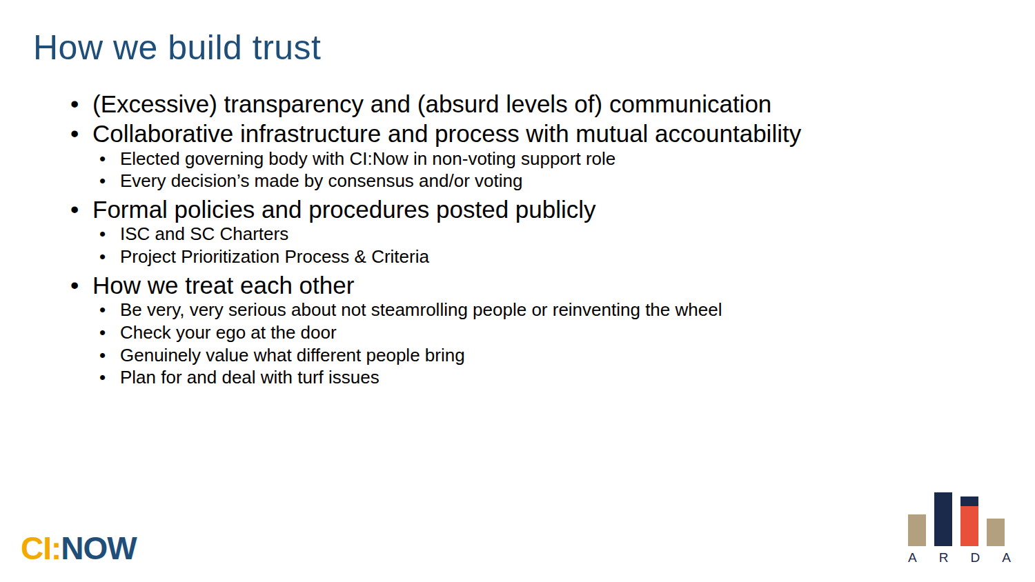How we build trust
(Excessive) transparency and (absurd levels of) communication
Collaborative infrastructure and process with mutual accountability
Elected governing body with CI:Now in non-voting support role
Every decision’s made by consensus and/or voting
Formal policies and procedures posted publicly
ISC and SC Charters
Project Prioritization Process & Criteria
How we treat each other
Be very, very serious about not steamrolling people or reinventing the wheel
Check your ego at the door
Genuinely value what different people bring
Plan for and deal with turf issues
CI: NOW
ARDA